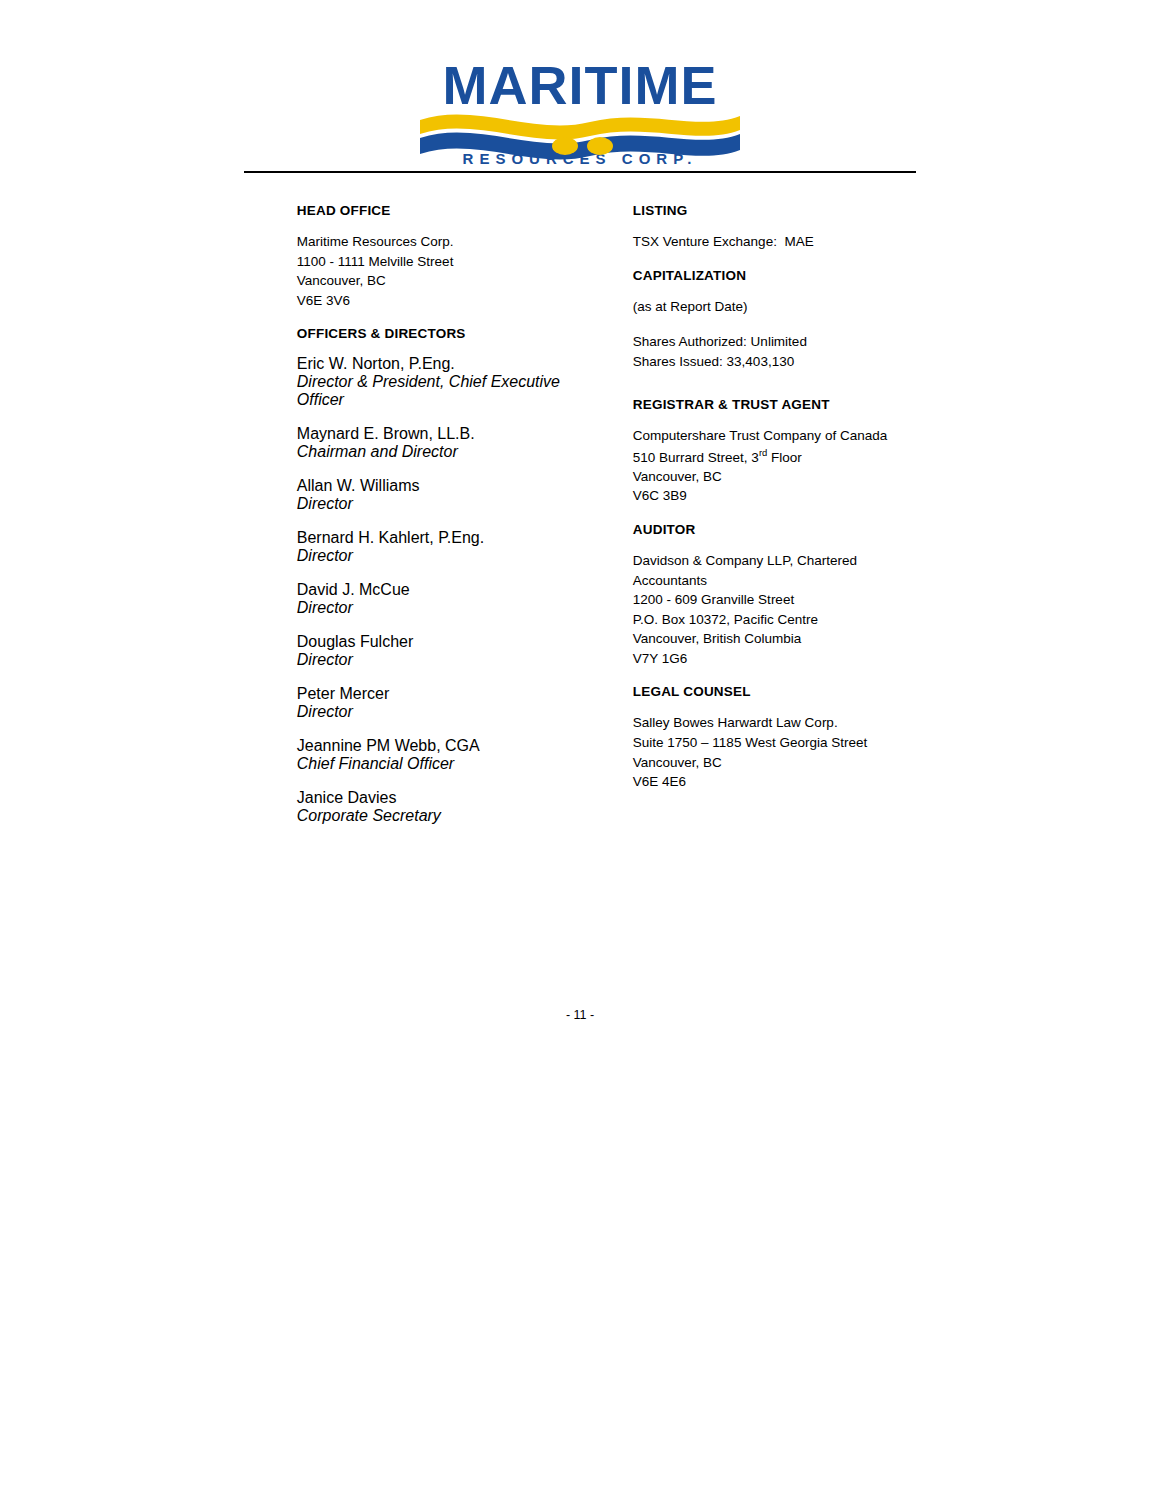MARITIME
RESOURCES CORP.
HEAD OFFICE
Maritime Resources Corp.
1100 - 1111 Melville Street
Vancouver, BC
V6E 3V6
OFFICERS & DIRECTORS
Eric W. Norton, P.Eng. Director & President, Chief Executive Officer
Maynard E. Brown, LL.B. Chairman and Director
Allan W. Williams Director
Bernard H. Kahlert, P.Eng. Director
David J. McCue Director
Douglas Fulcher Director
Peter Mercer Director
Jeannine PM Webb, CGA Chief Financial Officer
Janice Davies Corporate Secretary
LISTING
TSX Venture Exchange: MAE
CAPITALIZATION
(as at Report Date)
Shares Authorized: Unlimited
Shares Issued: 33,403,130
REGISTRAR & TRUST AGENT
Computershare Trust Company of Canada
510 Burrard Street, 3rd Floor
Vancouver, BC
V6C 3B9
AUDITOR
Davidson & Company LLP, Chartered Accountants
1200 - 609 Granville Street
P.O. Box 10372, Pacific Centre
Vancouver, British Columbia
V7Y 1G6
LEGAL COUNSEL
Salley Bowes Harwardt Law Corp.
Suite 1750 – 1185 West Georgia Street
Vancouver, BC
V6E 4E6
- 11 -